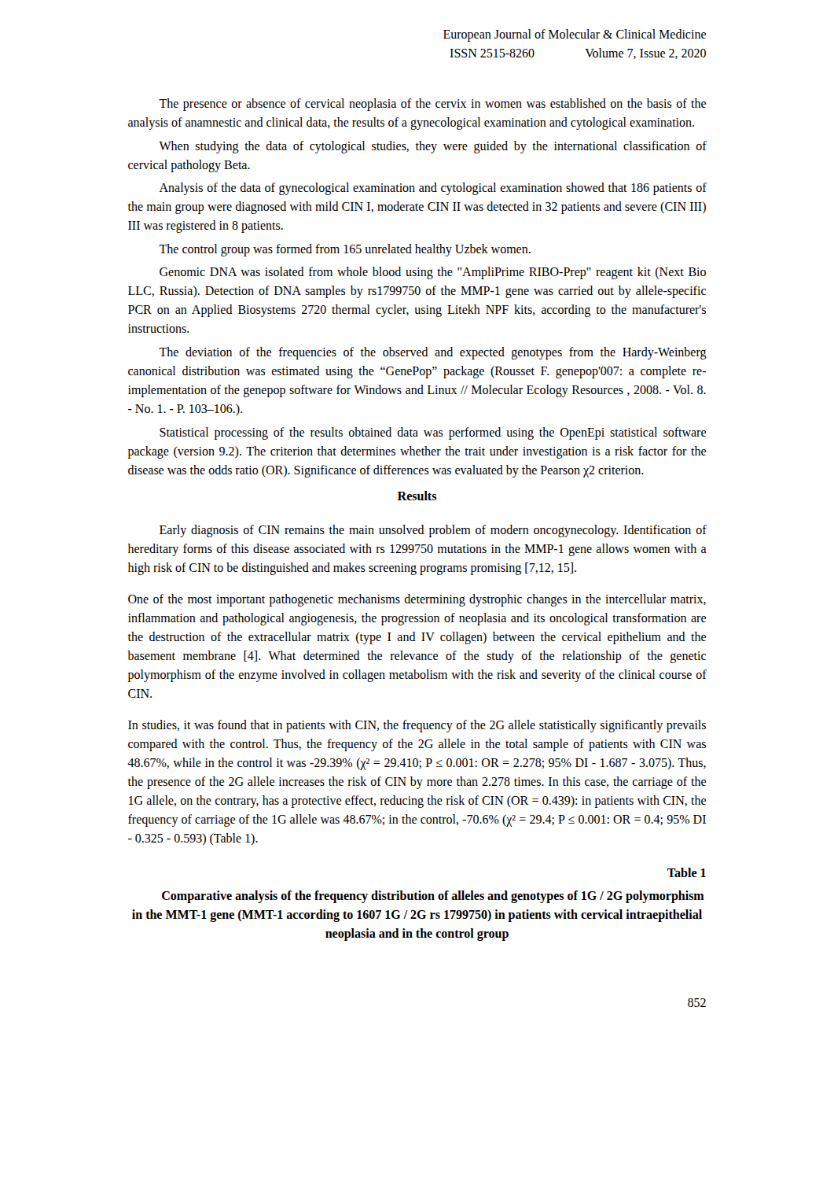European Journal of Molecular & Clinical Medicine ISSN 2515-8260 Volume 7, Issue 2, 2020
The presence or absence of cervical neoplasia of the cervix in women was established on the basis of the analysis of anamnestic and clinical data, the results of a gynecological examination and cytological examination.
When studying the data of cytological studies, they were guided by the international classification of cervical pathology Beta.
Analysis of the data of gynecological examination and cytological examination showed that 186 patients of the main group were diagnosed with mild CIN I, moderate CIN II was detected in 32 patients and severe (CIN III) III was registered in 8 patients.
The control group was formed from 165 unrelated healthy Uzbek women.
Genomic DNA was isolated from whole blood using the "AmpliPrime RIBO-Prep" reagent kit (Next Bio LLC, Russia). Detection of DNA samples by rs1799750 of the MMP-1 gene was carried out by allele-specific PCR on an Applied Biosystems 2720 thermal cycler, using Litekh NPF kits, according to the manufacturer's instructions.
The deviation of the frequencies of the observed and expected genotypes from the Hardy-Weinberg canonical distribution was estimated using the “GenePop” package (Rousset F. genepop'007: a complete re-implementation of the genepop software for Windows and Linux // Molecular Ecology Resources , 2008. - Vol. 8. - No. 1. - P. 103–106.).
Statistical processing of the results obtained data was performed using the OpenEpi statistical software package (version 9.2). The criterion that determines whether the trait under investigation is a risk factor for the disease was the odds ratio (OR). Significance of differences was evaluated by the Pearson χ2 criterion.
Results
Early diagnosis of CIN remains the main unsolved problem of modern oncogynecology. Identification of hereditary forms of this disease associated with rs 1299750 mutations in the MMP-1 gene allows women with a high risk of CIN to be distinguished and makes screening programs promising [7,12, 15].
One of the most important pathogenetic mechanisms determining dystrophic changes in the intercellular matrix, inflammation and pathological angiogenesis, the progression of neoplasia and its oncological transformation are the destruction of the extracellular matrix (type I and IV collagen) between the cervical epithelium and the basement membrane [4]. What determined the relevance of the study of the relationship of the genetic polymorphism of the enzyme involved in collagen metabolism with the risk and severity of the clinical course of CIN.
In studies, it was found that in patients with CIN, the frequency of the 2G allele statistically significantly prevails compared with the control. Thus, the frequency of the 2G allele in the total sample of patients with CIN was 48.67%, while in the control it was -29.39% (χ² = 29.410; P ≤ 0.001: OR = 2.278; 95% DI - 1.687 - 3.075). Thus, the presence of the 2G allele increases the risk of CIN by more than 2.278 times. In this case, the carriage of the 1G allele, on the contrary, has a protective effect, reducing the risk of CIN (OR = 0.439): in patients with CIN, the frequency of carriage of the 1G allele was 48.67%; in the control, -70.6% (χ² = 29.4; P ≤ 0.001: OR = 0.4; 95% DI - 0.325 - 0.593) (Table 1).
Table 1
Comparative analysis of the frequency distribution of alleles and genotypes of 1G / 2G polymorphism in the MMT-1 gene (MMT-1 according to 1607 1G / 2G rs 1799750) in patients with cervical intraepithelial neoplasia and in the control group
852